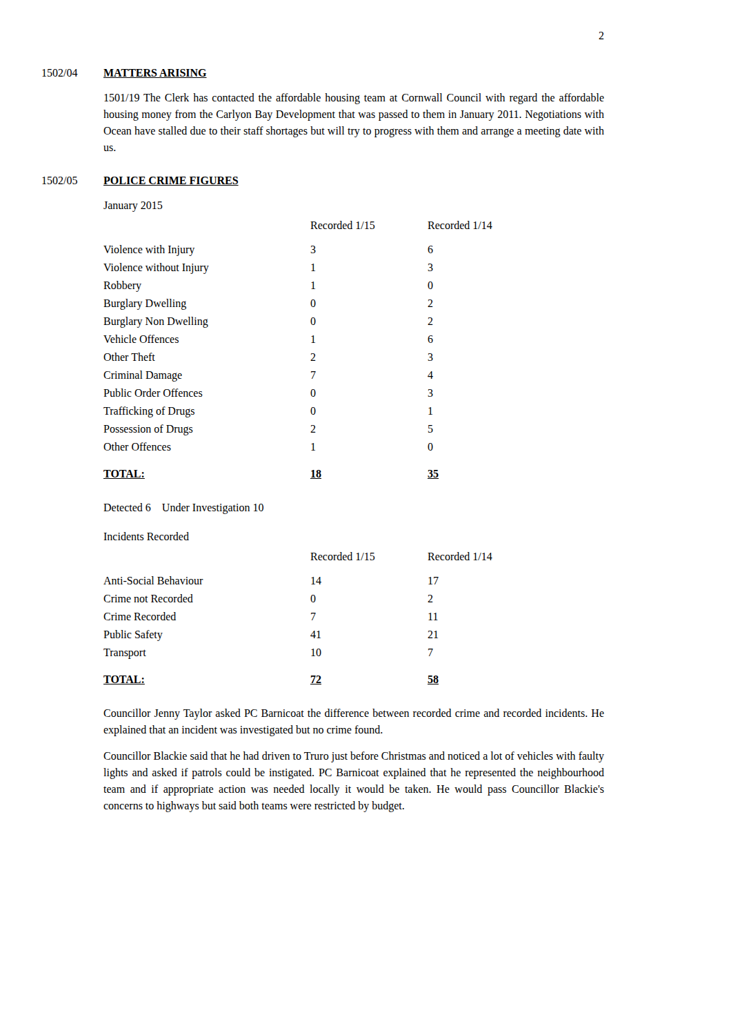2
1502/04 MATTERS ARISING
1501/19 The Clerk has contacted the affordable housing team at Cornwall Council with regard the affordable housing money from the Carlyon Bay Development that was passed to them in January 2011. Negotiations with Ocean have stalled due to their staff shortages but will try to progress with them and arrange a meeting date with us.
1502/05 POLICE CRIME FIGURES
January 2015
| | Recorded 1/15 | Recorded 1/14 |
| Violence with Injury | 3 | 6 |
| Violence without Injury | 1 | 3 |
| Robbery | 1 | 0 |
| Burglary Dwelling | 0 | 2 |
| Burglary Non Dwelling | 0 | 2 |
| Vehicle Offences | 1 | 6 |
| Other Theft | 2 | 3 |
| Criminal Damage | 7 | 4 |
| Public Order Offences | 0 | 3 |
| Trafficking of Drugs | 0 | 1 |
| Possession of Drugs | 2 | 5 |
| Other Offences | 1 | 0 |
| TOTAL: | 18 | 35 |
Detected 6 Under Investigation 10
Incidents Recorded
| | Recorded 1/15 | Recorded 1/14 |
| Anti-Social Behaviour | 14 | 17 |
| Crime not Recorded | 0 | 2 |
| Crime Recorded | 7 | 11 |
| Public Safety | 41 | 21 |
| Transport | 10 | 7 |
| TOTAL: | 72 | 58 |
Councillor Jenny Taylor asked PC Barnicoat the difference between recorded crime and recorded incidents. He explained that an incident was investigated but no crime found.
Councillor Blackie said that he had driven to Truro just before Christmas and noticed a lot of vehicles with faulty lights and asked if patrols could be instigated. PC Barnicoat explained that he represented the neighbourhood team and if appropriate action was needed locally it would be taken. He would pass Councillor Blackie's concerns to highways but said both teams were restricted by budget.